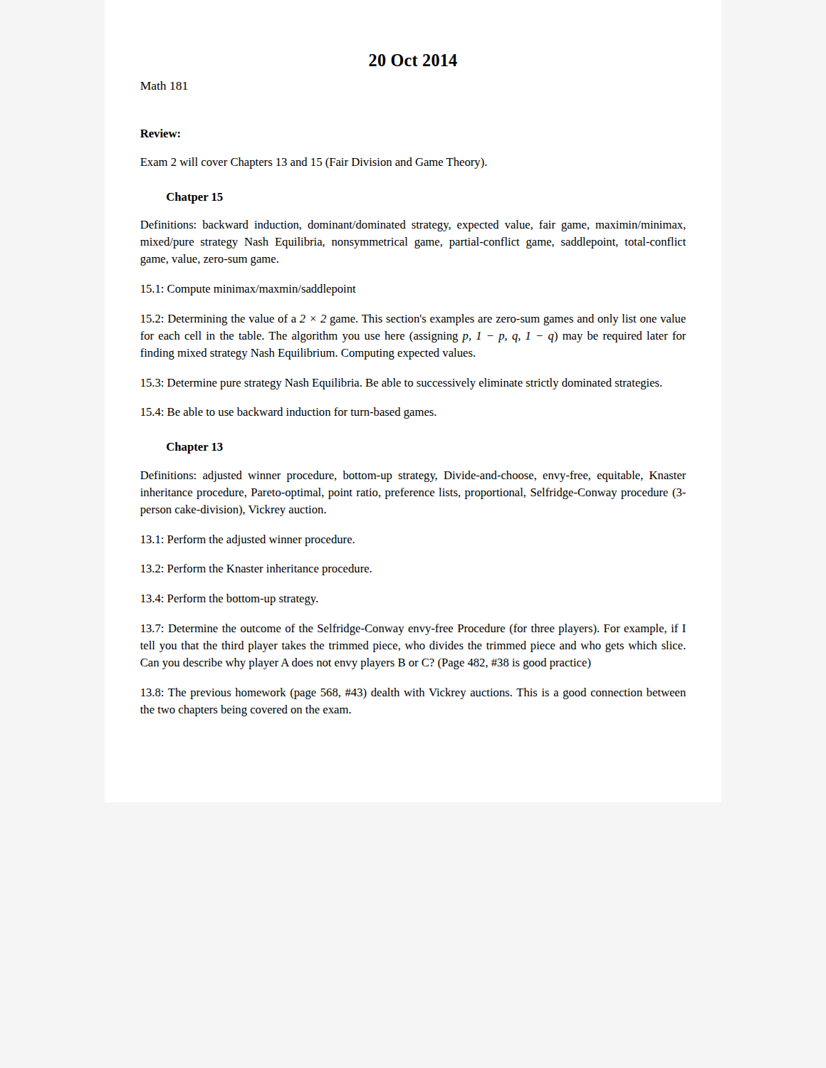20 Oct 2014
Math 181
Review:
Exam 2 will cover Chapters 13 and 15 (Fair Division and Game Theory).
Chatper 15
Definitions: backward induction, dominant/dominated strategy, expected value, fair game, maximin/minimax, mixed/pure strategy Nash Equilibria, nonsymmetrical game, partial-conflict game, saddlepoint, total-conflict game, value, zero-sum game.
15.1: Compute minimax/maxmin/saddlepoint
15.2: Determining the value of a 2 × 2 game. This section's examples are zero-sum games and only list one value for each cell in the table. The algorithm you use here (assigning p, 1 − p, q, 1 − q) may be required later for finding mixed strategy Nash Equilibrium. Computing expected values.
15.3: Determine pure strategy Nash Equilibria. Be able to successively eliminate strictly dominated strategies.
15.4: Be able to use backward induction for turn-based games.
Chapter 13
Definitions: adjusted winner procedure, bottom-up strategy, Divide-and-choose, envy-free, equitable, Knaster inheritance procedure, Pareto-optimal, point ratio, preference lists, proportional, Selfridge-Conway procedure (3-person cake-division), Vickrey auction.
13.1: Perform the adjusted winner procedure.
13.2: Perform the Knaster inheritance procedure.
13.4: Perform the bottom-up strategy.
13.7: Determine the outcome of the Selfridge-Conway envy-free Procedure (for three players). For example, if I tell you that the third player takes the trimmed piece, who divides the trimmed piece and who gets which slice. Can you describe why player A does not envy players B or C? (Page 482, #38 is good practice)
13.8: The previous homework (page 568, #43) dealth with Vickrey auctions. This is a good connection between the two chapters being covered on the exam.